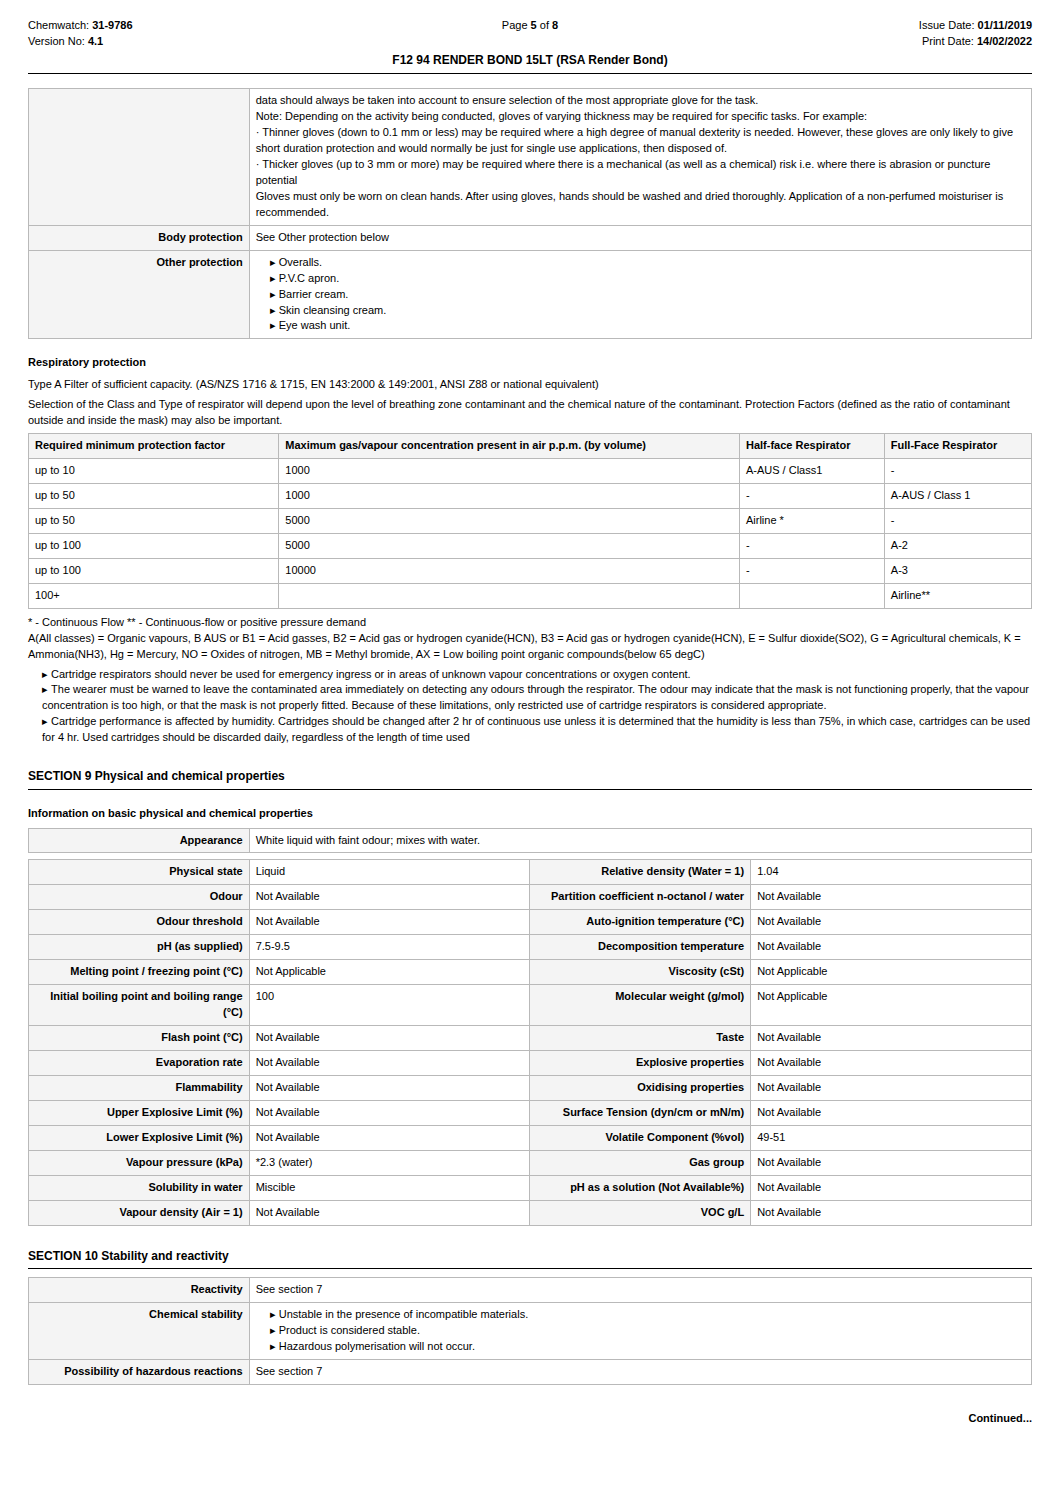Chemwatch: 31-9786
Page 5 of 8
Issue Date: 01/11/2019
Version No: 4.1
Print Date: 14/02/2022
F12 94 RENDER BOND 15LT (RSA Render Bond)
| | data should always be taken into account to ensure selection of the most appropriate glove for the task. Note: Depending on the activity being conducted, gloves of varying thickness may be required for specific tasks. For example: · Thinner gloves (down to 0.1 mm or less) may be required where a high degree of manual dexterity is needed. However, these gloves are only likely to give short duration protection and would normally be just for single use applications, then disposed of. · Thicker gloves (up to 3 mm or more) may be required where there is a mechanical (as well as a chemical) risk i.e. where there is abrasion or puncture potential Gloves must only be worn on clean hands. After using gloves, hands should be washed and dried thoroughly. Application of a non-perfumed moisturiser is recommended. |
| Body protection | See Other protection below |
| Other protection | Overalls. P.V.C apron. Barrier cream. Skin cleansing cream. Eye wash unit. |
Respiratory protection
Type A Filter of sufficient capacity. (AS/NZS 1716 & 1715, EN 143:2000 & 149:2001, ANSI Z88 or national equivalent)
Selection of the Class and Type of respirator will depend upon the level of breathing zone contaminant and the chemical nature of the contaminant. Protection Factors (defined as the ratio of contaminant outside and inside the mask) may also be important.
| Required minimum protection factor | Maximum gas/vapour concentration present in air p.p.m. (by volume) | Half-face Respirator | Full-Face Respirator |
| --- | --- | --- | --- |
| up to 10 | 1000 | A-AUS / Class1 | - |
| up to 50 | 1000 | - | A-AUS / Class 1 |
| up to 50 | 5000 | Airline * | - |
| up to 100 | 5000 | - | A-2 |
| up to 100 | 10000 | - | A-3 |
| 100+ | | | Airline** |
* - Continuous Flow ** - Continuous-flow or positive pressure demand
A(All classes) = Organic vapours, B AUS or B1 = Acid gasses, B2 = Acid gas or hydrogen cyanide(HCN), B3 = Acid gas or hydrogen cyanide(HCN), E = Sulfur dioxide(SO2), G = Agricultural chemicals, K = Ammonia(NH3), Hg = Mercury, NO = Oxides of nitrogen, MB = Methyl bromide, AX = Low boiling point organic compounds(below 65 degC)
Cartridge respirators should never be used for emergency ingress or in areas of unknown vapour concentrations or oxygen content.
The wearer must be warned to leave the contaminated area immediately on detecting any odours through the respirator. The odour may indicate that the mask is not functioning properly, that the vapour concentration is too high, or that the mask is not properly fitted. Because of these limitations, only restricted use of cartridge respirators is considered appropriate.
Cartridge performance is affected by humidity. Cartridges should be changed after 2 hr of continuous use unless it is determined that the humidity is less than 75%, in which case, cartridges can be used for 4 hr. Used cartridges should be discarded daily, regardless of the length of time used
SECTION 9 Physical and chemical properties
Information on basic physical and chemical properties
| Appearance | White liquid with faint odour; mixes with water. |
| Physical state | Liquid | Relative density (Water = 1) | 1.04 |
| Odour | Not Available | Partition coefficient n-octanol / water | Not Available |
| Odour threshold | Not Available | Auto-ignition temperature (°C) | Not Available |
| pH (as supplied) | 7.5-9.5 | Decomposition temperature | Not Available |
| Melting point / freezing point (°C) | Not Applicable | Viscosity (cSt) | Not Applicable |
| Initial boiling point and boiling range (°C) | 100 | Molecular weight (g/mol) | Not Applicable |
| Flash point (°C) | Not Available | Taste | Not Available |
| Evaporation rate | Not Available | Explosive properties | Not Available |
| Flammability | Not Available | Oxidising properties | Not Available |
| Upper Explosive Limit (%) | Not Available | Surface Tension (dyn/cm or mN/m) | Not Available |
| Lower Explosive Limit (%) | Not Available | Volatile Component (%vol) | 49-51 |
| Vapour pressure (kPa) | *2.3 (water) | Gas group | Not Available |
| Solubility in water | Miscible | pH as a solution (Not Available%) | Not Available |
| Vapour density (Air = 1) | Not Available | VOC g/L | Not Available |
SECTION 10 Stability and reactivity
| Reactivity | See section 7 |
| Chemical stability | Unstable in the presence of incompatible materials. Product is considered stable. Hazardous polymerisation will not occur. |
| Possibility of hazardous reactions | See section 7 |
Continued...